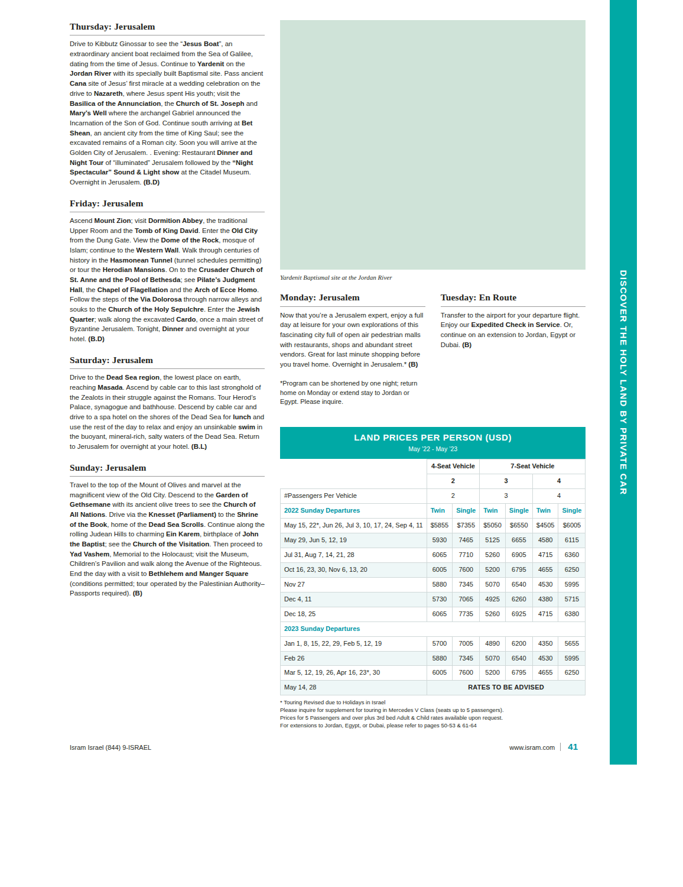DISCOVER THE HOLY LAND BY PRIVATE CAR
Thursday: Jerusalem
Drive to Kibbutz Ginossar to see the “Jesus Boat”, an extraordinary ancient boat reclaimed from the Sea of Galilee, dating from the time of Jesus. Continue to Yardenit on the Jordan River with its specially built Baptismal site. Pass ancient Cana site of Jesus’ first miracle at a wedding celebration on the drive to Nazareth, where Jesus spent His youth; visit the Basilica of the Annunciation, the Church of St. Joseph and Mary’s Well where the archangel Gabriel announced the Incarnation of the Son of God. Continue south arriving at Bet Shean, an ancient city from the time of King Saul; see the excavated remains of a Roman city. Soon you will arrive at the Golden City of Jerusalem. . Evening: Restaurant Dinner and Night Tour of “illuminated” Jerusalem followed by the “Night Spectacular” Sound & Light show at the Citadel Museum. Overnight in Jerusalem. (B.D)
Friday: Jerusalem
Ascend Mount Zion; visit Dormition Abbey, the traditional Upper Room and the Tomb of King David. Enter the Old City from the Dung Gate. View the Dome of the Rock, mosque of Islam; continue to the Western Wall. Walk through centuries of history in the Hasmonean Tunnel (tunnel schedules permitting) or tour the Herodian Mansions. On to the Crusader Church of St. Anne and the Pool of Bethesda; see Pilate’s Judgment Hall, the Chapel of Flagellation and the Arch of Ecce Homo. Follow the steps of the Via Dolorosa through narrow alleys and souks to the Church of the Holy Sepulchre. Enter the Jewish Quarter; walk along the excavated Cardo, once a main street of Byzantine Jerusalem. Tonight, Dinner and overnight at your hotel. (B.D)
Saturday: Jerusalem
Drive to the Dead Sea region, the lowest place on earth, reaching Masada. Ascend by cable car to this last stronghold of the Zealots in their struggle against the Romans. Tour Herod’s Palace, synagogue and bathhouse. Descend by cable car and drive to a spa hotel on the shores of the Dead Sea for lunch and use the rest of the day to relax and enjoy an unsinkable swim in the buoyant, mineral-rich, salty waters of the Dead Sea. Return to Jerusalem for overnight at your hotel. (B.L)
Sunday: Jerusalem
Travel to the top of the Mount of Olives and marvel at the magnificent view of the Old City. Descend to the Garden of Gethsemane with its ancient olive trees to see the Church of All Nations. Drive via the Knesset (Parliament) to the Shrine of the Book, home of the Dead Sea Scrolls. Continue along the rolling Judean Hills to charming Ein Karem, birthplace of John the Baptist; see the Church of the Visitation. Then proceed to Yad Vashem, Memorial to the Holocaust; visit the Museum, Children’s Pavilion and walk along the Avenue of the Righteous. End the day with a visit to Bethlehem and Manger Square (conditions permitted; tour operated by the Palestinian Authority–Passports required). (B)
Yardenit Baptismal site at the Jordan River
Monday: Jerusalem
Now that you’re a Jerusalem expert, enjoy a full day at leisure for your own explorations of this fascinating city full of open air pedestrian malls with restaurants, shops and abundant street vendors. Great for last minute shopping before you travel home. Overnight in Jerusalem.* (B)
*Program can be shortened by one night; return home on Monday or extend stay to Jordan or Egypt. Please inquire.
Tuesday: En Route
Transfer to the airport for your departure flight. Enjoy our Expedited Check in Service. Or, continue on an extension to Jordan, Egypt or Dubai. (B)
LAND PRICES PER PERSON (USD) May ’22 - May ’23
| | 4-Seat Vehicle | 7-Seat Vehicle |
| --- | --- | --- |
| 2 | 3 | 4 |
| #Passengers Per Vehicle | 2 | 3 | 4 |
| 2022 Sunday Departures | Twin | Single | Twin | Single | Twin | Single |
| May 15, 22*, Jun 26, Jul 3, 10, 17, 24, Sep 4, 11 | $5855 | $7355 | $5050 | $6550 | $4505 | $6005 |
| May 29, Jun 5, 12, 19 | 5930 | 7465 | 5125 | 6655 | 4580 | 6115 |
| Jul 31, Aug 7, 14, 21, 28 | 6065 | 7710 | 5260 | 6905 | 4715 | 6360 |
| Oct 16, 23, 30, Nov 6, 13, 20 | 6005 | 7600 | 5200 | 6795 | 4655 | 6250 |
| Nov 27 | 5880 | 7345 | 5070 | 6540 | 4530 | 5995 |
| Dec 4, 11 | 5730 | 7065 | 4925 | 6260 | 4380 | 5715 |
| Dec 18, 25 | 6065 | 7735 | 5260 | 6925 | 4715 | 6380 |
| 2023 Sunday Departures |
| Jan 1, 8, 15, 22, 29, Feb 5, 12, 19 | 5700 | 7005 | 4890 | 6200 | 4350 | 5655 |
| Feb 26 | 5880 | 7345 | 5070 | 6540 | 4530 | 5995 |
| Mar 5, 12, 19, 26, Apr 16, 23*, 30 | 6005 | 7600 | 5200 | 6795 | 4655 | 6250 |
| May 14, 28 | RATES TO BE ADVISED |
* Touring Revised due to Holidays in Israel
Please inquire for supplement for touring in Mercedes V Class (seats up to 5 passengers).
Prices for 5 Passengers and over plus 3rd bed Adult & Child rates available upon request.
For extensions to Jordan, Egypt, or Dubai, please refer to pages 50-53 & 61-64
Isram Israel (844) 9-ISRAEL
www.isram.com 41